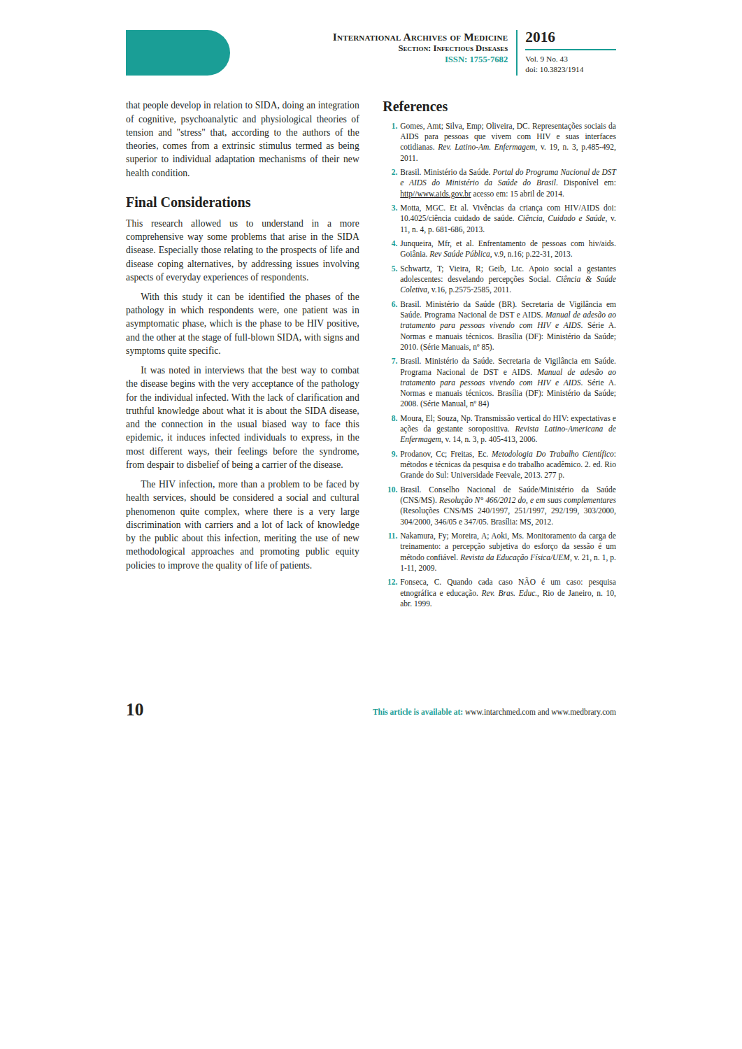International Archives of Medicine
Section: Infectious Diseases
ISSN: 1755-7682
2016
Vol. 9 No. 43
doi: 10.3823/1914
that people develop in relation to SIDA, doing an integration of cognitive, psychoanalytic and physiological theories of tension and "stress" that, according to the authors of the theories, comes from a extrinsic stimulus termed as being superior to individual adaptation mechanisms of their new health condition.
Final Considerations
This research allowed us to understand in a more comprehensive way some problems that arise in the SIDA disease. Especially those relating to the prospects of life and disease coping alternatives, by addressing issues involving aspects of everyday experiences of respondents.
With this study it can be identified the phases of the pathology in which respondents were, one patient was in asymptomatic phase, which is the phase to be HIV positive, and the other at the stage of full-blown SIDA, with signs and symptoms quite specific.
It was noted in interviews that the best way to combat the disease begins with the very acceptance of the pathology for the individual infected. With the lack of clarification and truthful knowledge about what it is about the SIDA disease, and the connection in the usual biased way to face this epidemic, it induces infected individuals to express, in the most different ways, their feelings before the syndrome, from despair to disbelief of being a carrier of the disease.
The HIV infection, more than a problem to be faced by health services, should be considered a social and cultural phenomenon quite complex, where there is a very large discrimination with carriers and a lot of lack of knowledge by the public about this infection, meriting the use of new methodological approaches and promoting public equity policies to improve the quality of life of patients.
References
Gomes, Amt; Silva, Emp; Oliveira, DC. Representações sociais da AIDS para pessoas que vivem com HIV e suas interfaces cotidianas. Rev. Latino-Am. Enfermagem, v. 19, n. 3, p.485-492, 2011.
Brasil. Ministério da Saúde. Portal do Programa Nacional de DST e AIDS do Ministério da Saúde do Brasil. Disponível em: http//www.aids.gov.br acesso em: 15 abril de 2014.
Motta, MGC. Et al. Vivências da criança com HIV/AIDS doi: 10.4025/ciência cuidado de saúde. Ciência, Cuidado e Saúde, v. 11, n. 4, p. 681-686, 2013.
Junqueira, Mfr, et al. Enfrentamento de pessoas com hiv/aids. Goiânia. Rev Saúde Pública, v.9, n.16; p.22-31, 2013.
Schwartz, T; Vieira, R; Geib, Ltc. Apoio social a gestantes adolescentes: desvelando percepções Social. Ciência & Saúde Coletiva, v.16, p.2575-2585, 2011.
Brasil. Ministério da Saúde (BR). Secretaria de Vigilância em Saúde. Programa Nacional de DST e AIDS. Manual de adesão ao tratamento para pessoas vivendo com HIV e AIDS. Série A. Normas e manuais técnicos. Brasília (DF): Ministério da Saúde; 2010. (Série Manuais, nº 85).
Brasil. Ministério da Saúde. Secretaria de Vigilância em Saúde. Programa Nacional de DST e AIDS. Manual de adesão ao tratamento para pessoas vivendo com HIV e AIDS. Série A. Normas e manuais técnicos. Brasília (DF): Ministério da Saúde; 2008. (Série Manual, nº 84)
Moura, El; Souza, Np. Transmissão vertical do HIV: expectativas e ações da gestante soropositiva. Revista Latino-Americana de Enfermagem, v. 14, n. 3, p. 405-413, 2006.
Prodanov, Cc; Freitas, Ec. Metodologia Do Trabalho Científico: métodos e técnicas da pesquisa e do trabalho acadêmico. 2. ed. Rio Grande do Sul: Universidade Feevale, 2013. 277 p.
Brasil. Conselho Nacional de Saúde/Ministério da Saúde (CNS/MS). Resolução N° 466/2012 do, e em suas complementares (Resoluções CNS/MS 240/1997, 251/1997, 292/199, 303/2000, 304/2000, 346/05 e 347/05. Brasília: MS, 2012.
Nakamura, Fy; Moreira, A; Aoki, Ms. Monitoramento da carga de treinamento: a percepção subjetiva do esforço da sessão é um método confiável. Revista da Educação Física/UEM, v. 21, n. 1, p. 1-11, 2009.
Fonseca, C. Quando cada caso NÃO é um caso: pesquisa etnográfica e educação. Rev. Bras. Educ., Rio de Janeiro, n. 10, abr. 1999.
10
This article is available at: www.intarchmed.com and www.medbrary.com